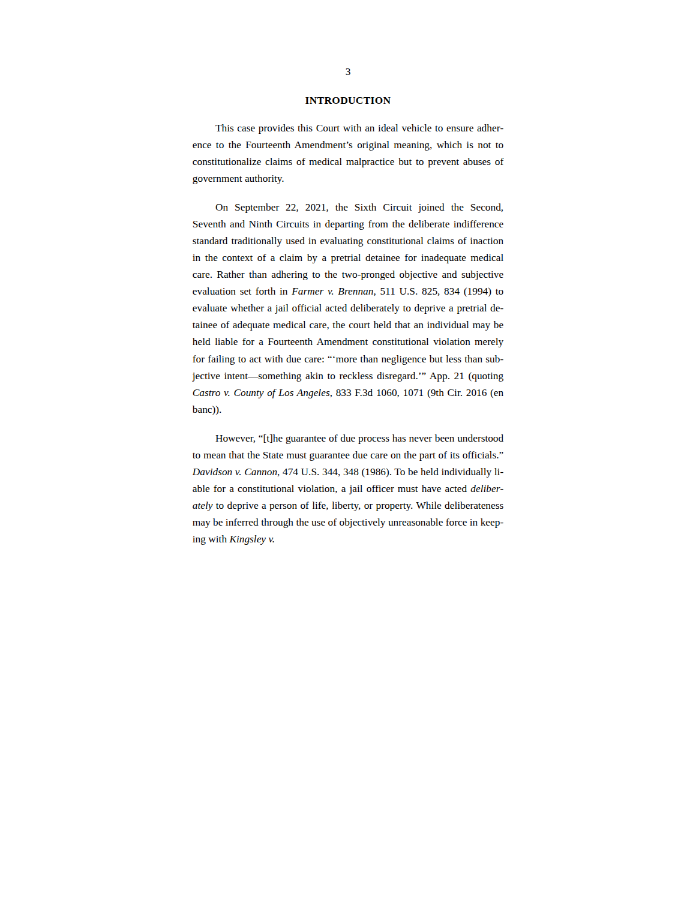3
INTRODUCTION
This case provides this Court with an ideal vehicle to ensure adherence to the Fourteenth Amendment’s original meaning, which is not to constitutionalize claims of medical malpractice but to prevent abuses of government authority.
On September 22, 2021, the Sixth Circuit joined the Second, Seventh and Ninth Circuits in departing from the deliberate indifference standard traditionally used in evaluating constitutional claims of inaction in the context of a claim by a pretrial detainee for inadequate medical care. Rather than adhering to the two-pronged objective and subjective evaluation set forth in Farmer v. Brennan, 511 U.S. 825, 834 (1994) to evaluate whether a jail official acted deliberately to deprive a pretrial detainee of adequate medical care, the court held that an individual may be held liable for a Fourteenth Amendment constitutional violation merely for failing to act with due care: “‘more than negligence but less than subjective intent—something akin to reckless disregard.’” App. 21 (quoting Castro v. County of Los Angeles, 833 F.3d 1060, 1071 (9th Cir. 2016 (en banc)).
However, “[t]he guarantee of due process has never been understood to mean that the State must guarantee due care on the part of its officials.” Davidson v. Cannon, 474 U.S. 344, 348 (1986). To be held individually liable for a constitutional violation, a jail officer must have acted deliberately to deprive a person of life, liberty, or property. While deliberateness may be inferred through the use of objectively unreasonable force in keeping with Kingsley v.